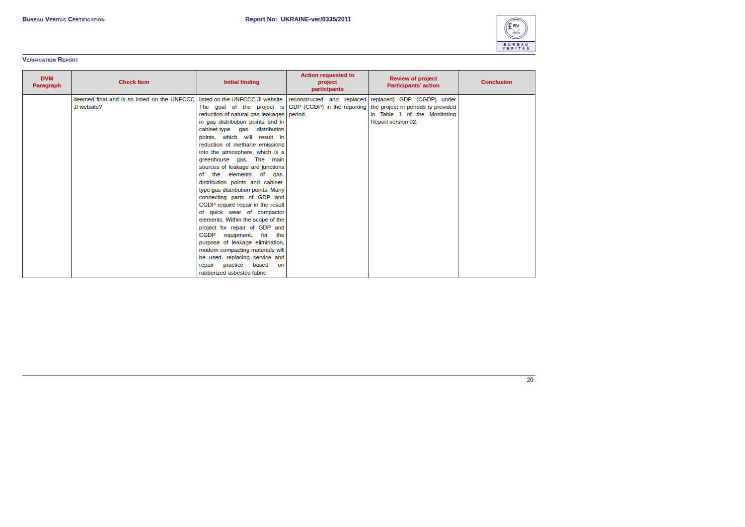Bureau Veritas Certification
Report No: UKRAINE-ver/0335/2011
BV 1828
B U R E A U
V E R I T A S
Verification Report
| DVM Paragraph | Check Item | Initial finding | Action requested to project participants | Review of project Participants’ action | Conclusion |
| --- | --- | --- | --- | --- | --- |
| | deemed final and is so listed on the UNFCCC JI website? | listed on the UNFCCC JI website. The goal of the project is reduction of natural gas leakages in gas distribution points and in cabinet-type gas distribution points, which will result in reduction of methane emissions into the atmosphere, which is a greenhouse gas. The main sources of leakage are junctions of the elements of gas-distribution points and cabinet-type gas distribution points. Many connecting parts of GDP and CGDP require repair in the result of quick wear of compactor elements. Within the scope of the project for repair of GDP and CGDP equipment, for the purpose of leakage elimination, modern compacting materials will be used, replacing service and repair practice based on rubberized asbestos fabric | reconstructed and replaced GDP (CGDP) in the reporting period. | replaced) GDP (CGDP) under the project in periods is provided in Table 1 of the Monitoring Report version 02. | |
20